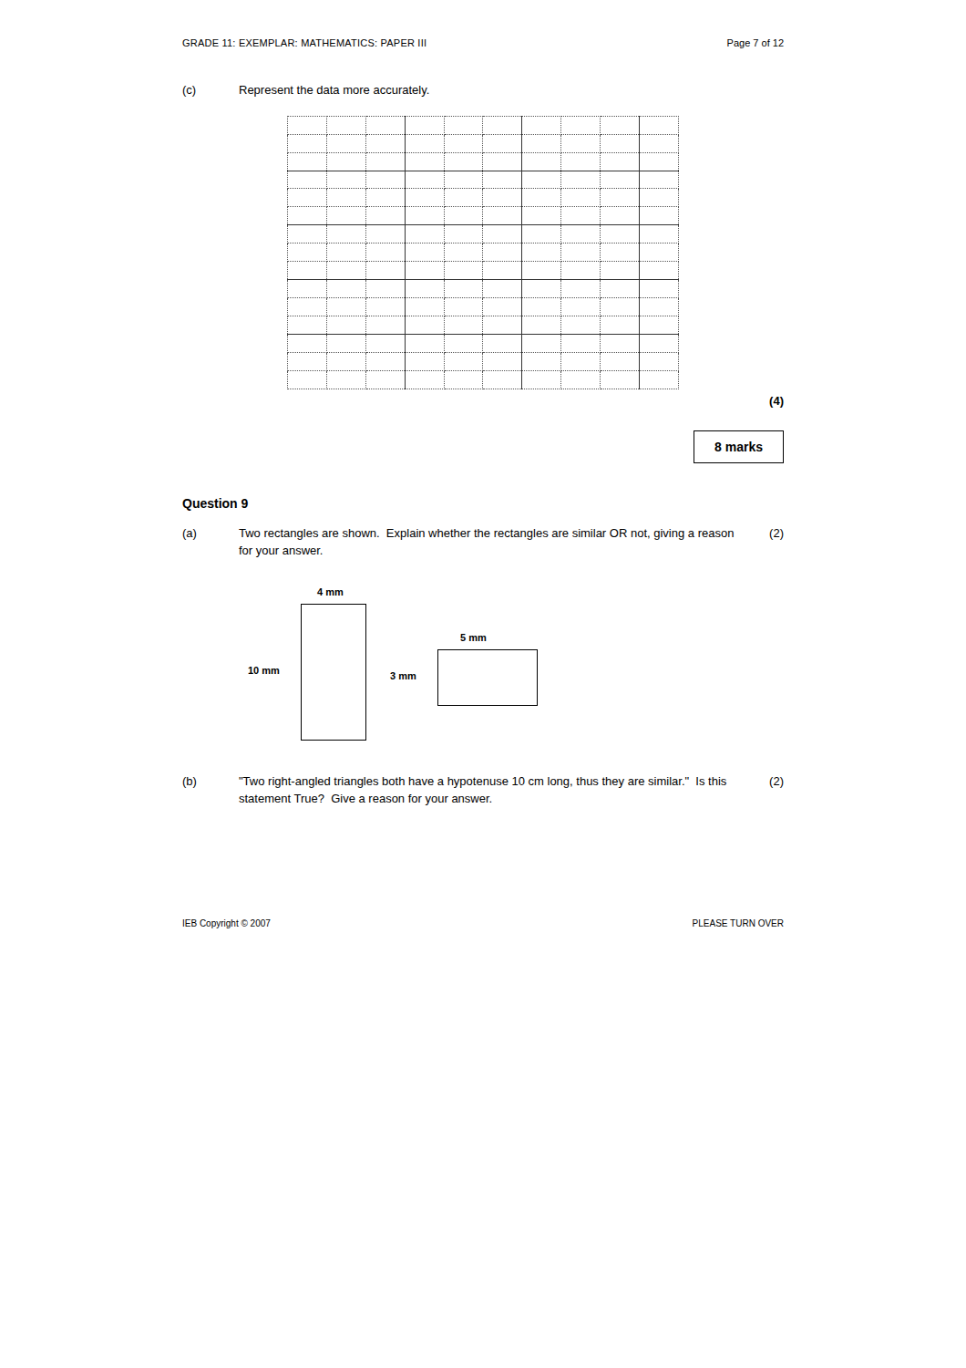GRADE 11: EXEMPLAR: MATHEMATICS: PAPER III
Page 7 of 12
(c)
Represent the data more accurately.
(4)
8 marks
Question 9
(a)
Two rectangles are shown. Explain whether the rectangles are similar OR not, giving a reason for your answer.
(2)
4 mm
10 mm
5 mm
3 mm
(b)
"Two right-angled triangles both have a hypotenuse 10 cm long, thus they are similar." Is this statement True? Give a reason for your answer.
(2)
IEB Copyright © 2007
PLEASE TURN OVER